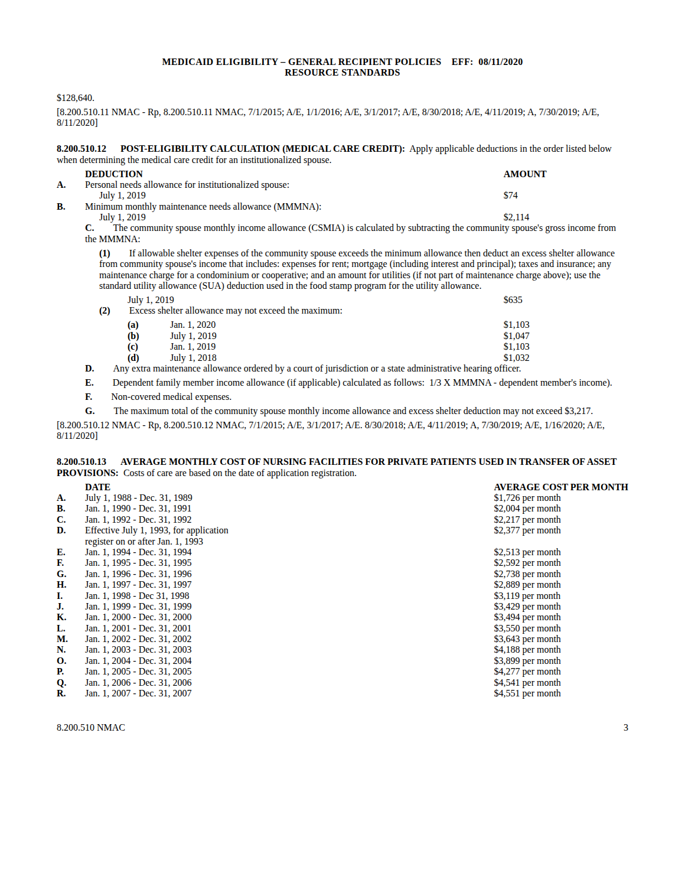MEDICAID ELIGIBILITY – GENERAL RECIPIENT POLICIES EFF: 08/11/2020
RESOURCE STANDARDS
$128,640.
[8.200.510.11 NMAC - Rp, 8.200.510.11 NMAC, 7/1/2015; A/E, 1/1/2016; A/E, 3/1/2017; A/E, 8/30/2018; A/E, 4/11/2019; A, 7/30/2019; A/E, 8/11/2020]
8.200.510.12 POST-ELIGIBILITY CALCULATION (MEDICAL CARE CREDIT): Apply applicable deductions in the order listed below when determining the medical care credit for an institutionalized spouse.
| | DEDUCTION | AMOUNT |
| A. | Personal needs allowance for institutionalized spouse: |
| | July 1, 2019 | $74 |
| B. | Minimum monthly maintenance needs allowance (MMMNA): |
| | July 1, 2019 | $2,114 |
C. The community spouse monthly income allowance (CSMIA) is calculated by subtracting the community spouse's gross income from the MMMNA:
(1) If allowable shelter expenses of the community spouse exceeds the minimum allowance then deduct an excess shelter allowance from community spouse's income that includes: expenses for rent; mortgage (including interest and principal); taxes and insurance; any maintenance charge for a condominium or cooperative; and an amount for utilities (if not part of maintenance charge above); use the standard utility allowance (SUA) deduction used in the food stamp program for the utility allowance.
| | July 1, 2019 | $635 |
(2) Excess shelter allowance may not exceed the maximum:
| | (a) | Jan. 1, 2020 | $1,103 |
| | (b) | July 1, 2019 | $1,047 |
| | (c) | Jan. 1, 2019 | $1,103 |
| | (d) | July 1, 2018 | $1,032 |
D. Any extra maintenance allowance ordered by a court of jurisdiction or a state administrative hearing officer.
E. Dependent family member income allowance (if applicable) calculated as follows: 1/3 X MMMNA - dependent member's income).
F. Non-covered medical expenses.
G. The maximum total of the community spouse monthly income allowance and excess shelter deduction may not exceed $3,217.
[8.200.510.12 NMAC - Rp, 8.200.510.12 NMAC, 7/1/2015; A/E, 3/1/2017; A/E. 8/30/2018; A/E, 4/11/2019; A, 7/30/2019; A/E, 1/16/2020; A/E, 8/11/2020]
8.200.510.13 AVERAGE MONTHLY COST OF NURSING FACILITIES FOR PRIVATE PATIENTS USED IN TRANSFER OF ASSET PROVISIONS: Costs of care are based on the date of application registration.
| | DATE | AVERAGE COST PER MONTH |
| A. | July 1, 1988 - Dec. 31, 1989 | $1,726 per month |
| B. | Jan. 1, 1990 - Dec. 31, 1991 | $2,004 per month |
| C. | Jan. 1, 1992 - Dec. 31, 1992 | $2,217 per month |
| D. | Effective July 1, 1993, for application register on or after Jan. 1, 1993 | $2,377 per month |
| E. | Jan. 1, 1994 - Dec. 31, 1994 | $2,513 per month |
| F. | Jan. 1, 1995 - Dec. 31, 1995 | $2,592 per month |
| G. | Jan. 1, 1996 - Dec. 31, 1996 | $2,738 per month |
| H. | Jan. 1, 1997 - Dec. 31, 1997 | $2,889 per month |
| I. | Jan. 1, 1998 - Dec 31, 1998 | $3,119 per month |
| J. | Jan. 1, 1999 - Dec. 31, 1999 | $3,429 per month |
| K. | Jan. 1, 2000 - Dec. 31, 2000 | $3,494 per month |
| L. | Jan. 1, 2001 - Dec. 31, 2001 | $3,550 per month |
| M. | Jan. 1, 2002 - Dec. 31, 2002 | $3,643 per month |
| N. | Jan. 1, 2003 - Dec. 31, 2003 | $4,188 per month |
| O. | Jan. 1, 2004 - Dec. 31, 2004 | $3,899 per month |
| P. | Jan. 1, 2005 - Dec. 31, 2005 | $4,277 per month |
| Q. | Jan. 1, 2006 - Dec. 31, 2006 | $4,541 per month |
| R. | Jan. 1, 2007 - Dec. 31, 2007 | $4,551 per month |
8.200.510 NMAC 3